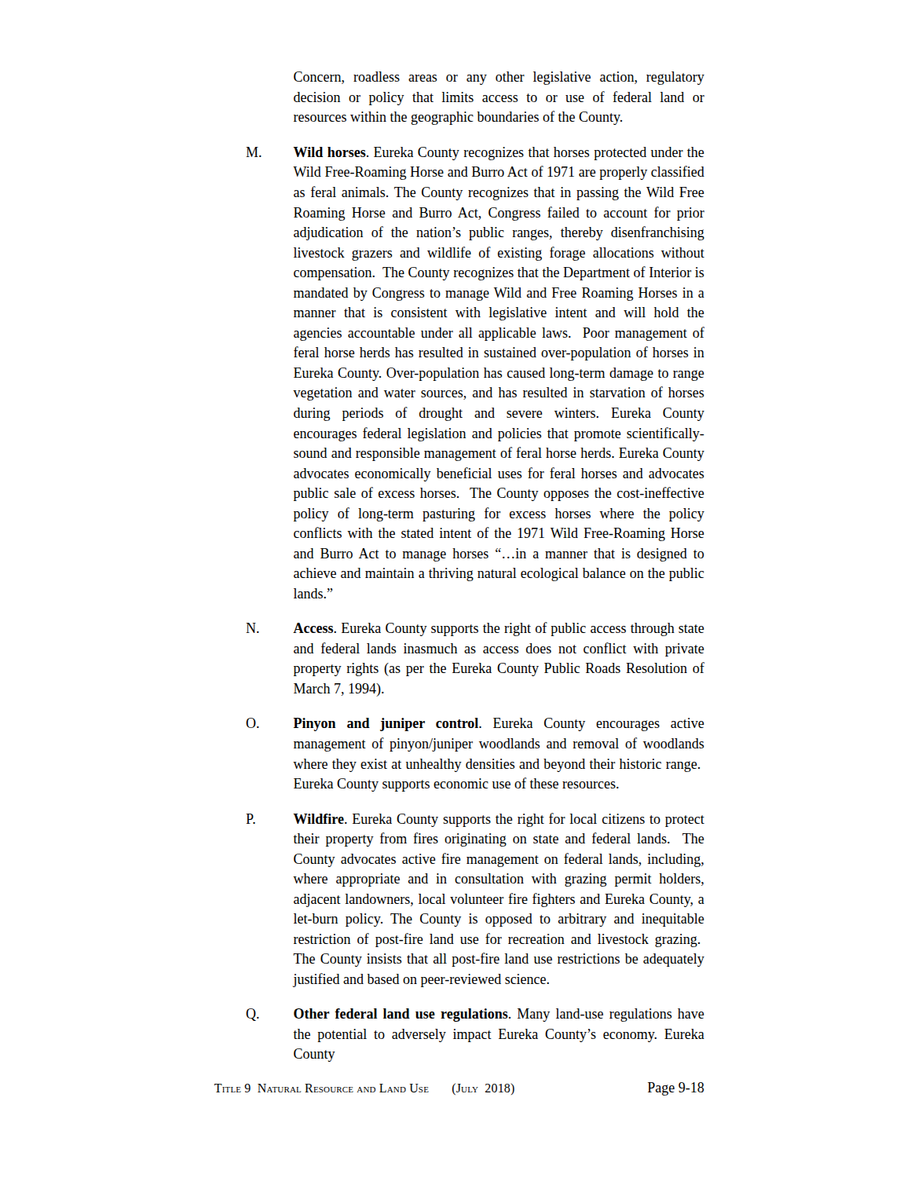Concern, roadless areas or any other legislative action, regulatory decision or policy that limits access to or use of federal land or resources within the geographic boundaries of the County.
M.
Wild horses. Eureka County recognizes that horses protected under the Wild Free-Roaming Horse and Burro Act of 1971 are properly classified as feral animals. The County recognizes that in passing the Wild Free Roaming Horse and Burro Act, Congress failed to account for prior adjudication of the nation’s public ranges, thereby disenfranchising livestock grazers and wildlife of existing forage allocations without compensation. The County recognizes that the Department of Interior is mandated by Congress to manage Wild and Free Roaming Horses in a manner that is consistent with legislative intent and will hold the agencies accountable under all applicable laws. Poor management of feral horse herds has resulted in sustained over-population of horses in Eureka County. Over-population has caused long-term damage to range vegetation and water sources, and has resulted in starvation of horses during periods of drought and severe winters. Eureka County encourages federal legislation and policies that promote scientifically-sound and responsible management of feral horse herds. Eureka County advocates economically beneficial uses for feral horses and advocates public sale of excess horses. The County opposes the cost-ineffective policy of long-term pasturing for excess horses where the policy conflicts with the stated intent of the 1971 Wild Free-Roaming Horse and Burro Act to manage horses “…in a manner that is designed to achieve and maintain a thriving natural ecological balance on the public lands.”
N.
Access. Eureka County supports the right of public access through state and federal lands inasmuch as access does not conflict with private property rights (as per the Eureka County Public Roads Resolution of March 7, 1994).
O.
Pinyon and juniper control. Eureka County encourages active management of pinyon/juniper woodlands and removal of woodlands where they exist at unhealthy densities and beyond their historic range. Eureka County supports economic use of these resources.
P.
Wildfire. Eureka County supports the right for local citizens to protect their property from fires originating on state and federal lands. The County advocates active fire management on federal lands, including, where appropriate and in consultation with grazing permit holders, adjacent landowners, local volunteer fire fighters and Eureka County, a let-burn policy. The County is opposed to arbitrary and inequitable restriction of post-fire land use for recreation and livestock grazing. The County insists that all post-fire land use restrictions be adequately justified and based on peer-reviewed science.
Q.
Other federal land use regulations. Many land-use regulations have the potential to adversely impact Eureka County’s economy. Eureka County
Title 9 Natural Resource and Land Use (July 2018)
Page 9-18